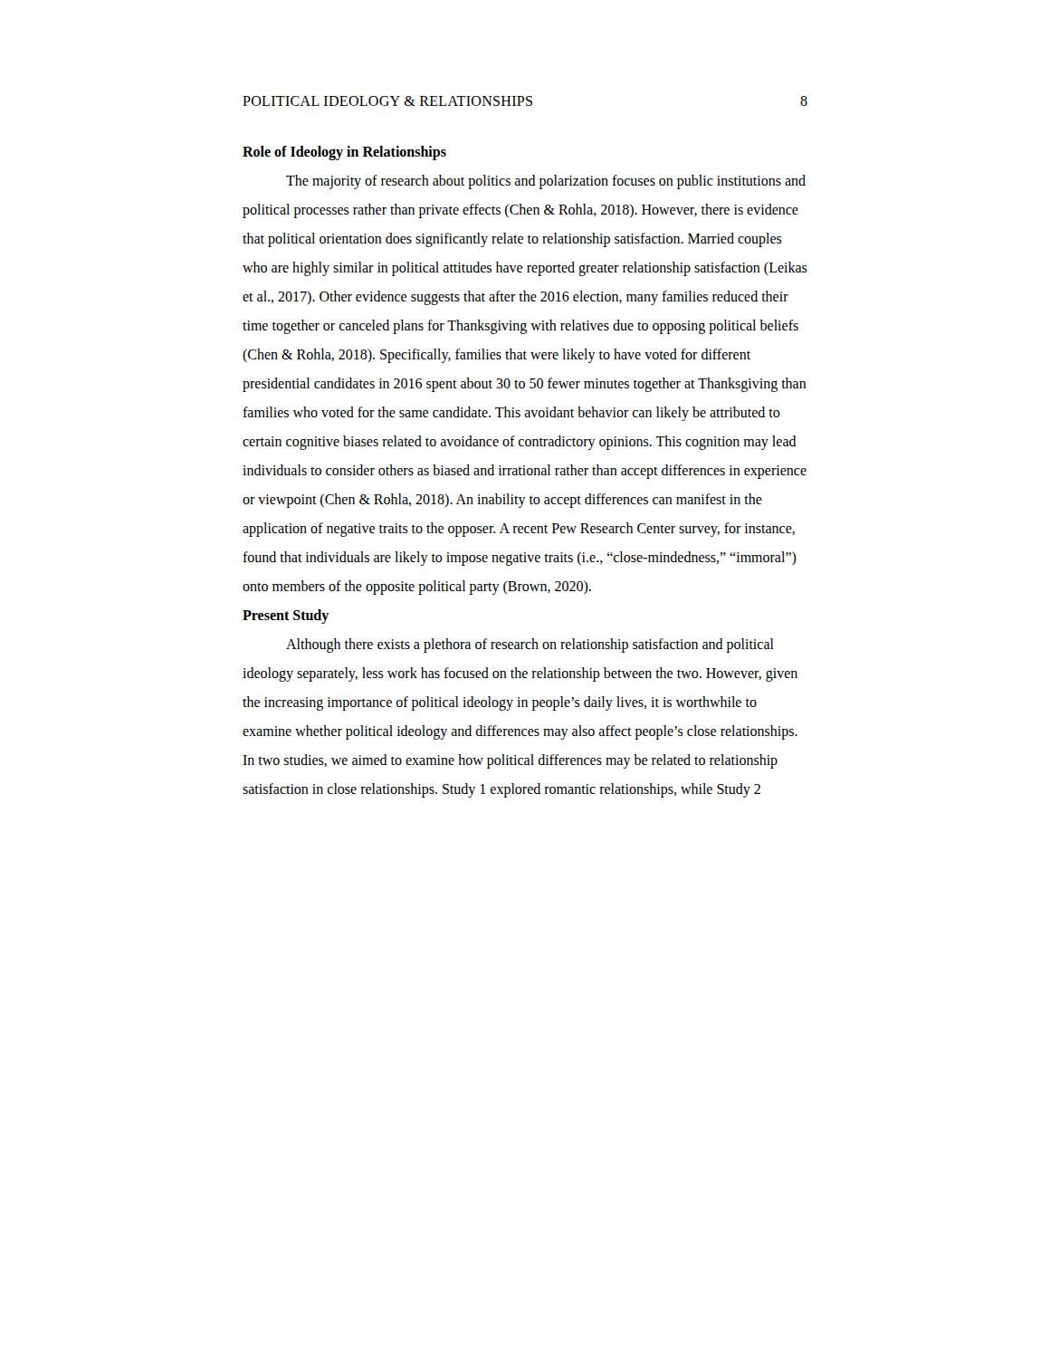Political Ideology & Relationships 8
Role of Ideology in Relationships
The majority of research about politics and polarization focuses on public institutions and political processes rather than private effects (Chen & Rohla, 2018). However, there is evidence that political orientation does significantly relate to relationship satisfaction. Married couples who are highly similar in political attitudes have reported greater relationship satisfaction (Leikas et al., 2017). Other evidence suggests that after the 2016 election, many families reduced their time together or canceled plans for Thanksgiving with relatives due to opposing political beliefs (Chen & Rohla, 2018). Specifically, families that were likely to have voted for different presidential candidates in 2016 spent about 30 to 50 fewer minutes together at Thanksgiving than families who voted for the same candidate. This avoidant behavior can likely be attributed to certain cognitive biases related to avoidance of contradictory opinions. This cognition may lead individuals to consider others as biased and irrational rather than accept differences in experience or viewpoint (Chen & Rohla, 2018). An inability to accept differences can manifest in the application of negative traits to the opposer. A recent Pew Research Center survey, for instance, found that individuals are likely to impose negative traits (i.e., “close-mindedness,” “immoral”) onto members of the opposite political party (Brown, 2020).
Present Study
Although there exists a plethora of research on relationship satisfaction and political ideology separately, less work has focused on the relationship between the two. However, given the increasing importance of political ideology in people’s daily lives, it is worthwhile to examine whether political ideology and differences may also affect people’s close relationships. In two studies, we aimed to examine how political differences may be related to relationship satisfaction in close relationships. Study 1 explored romantic relationships, while Study 2